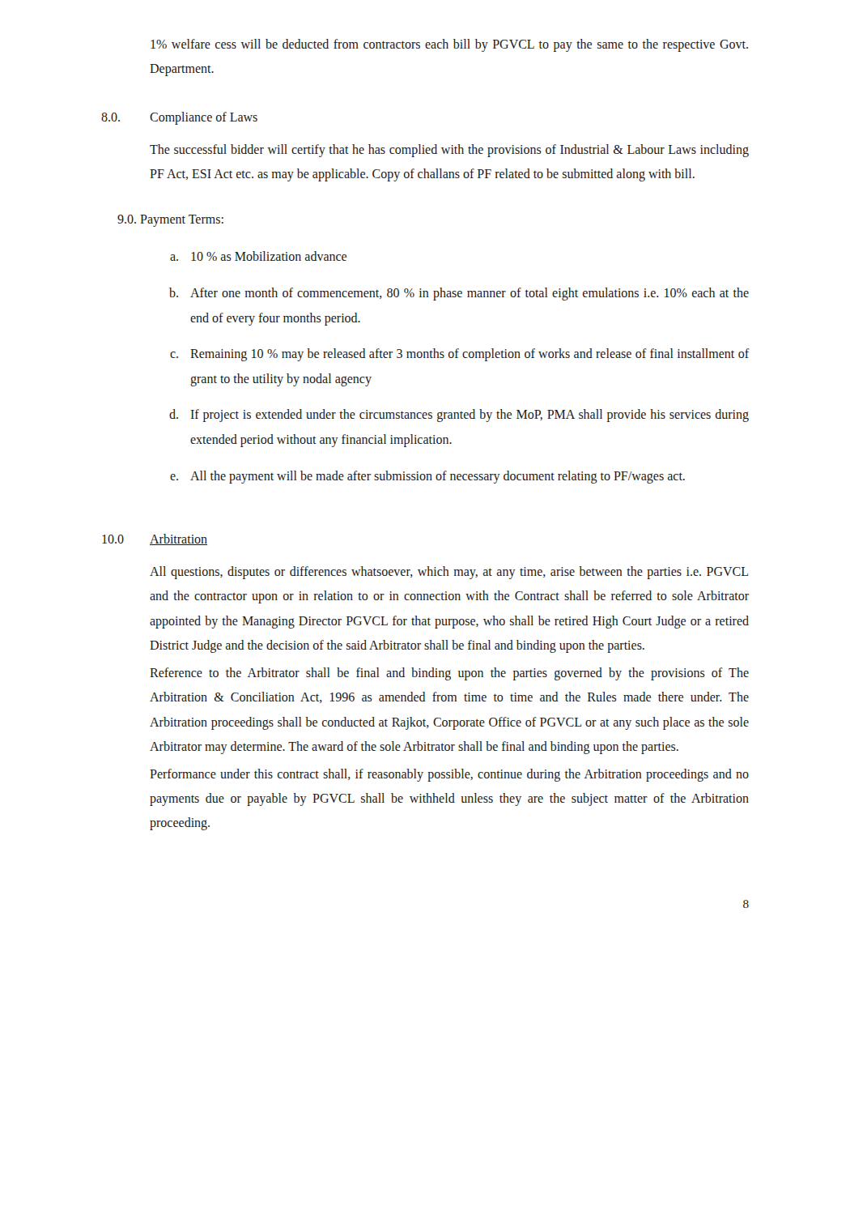1% welfare cess will be deducted from contractors each bill by PGVCL to pay the same to the respective Govt. Department.
8.0. Compliance of Laws
The successful bidder will certify that he has complied with the provisions of Industrial & Labour Laws including PF Act, ESI Act etc. as may be applicable. Copy of challans of PF related to be submitted along with bill.
9.0. Payment Terms:
10 % as Mobilization advance
After one month of commencement, 80 % in phase manner of total eight emulations i.e. 10% each at the end of every four months period.
Remaining 10 % may be released after 3 months of completion of works and release of final installment of grant to the utility by nodal agency
If project is extended under the circumstances granted by the MoP, PMA shall provide his services during extended period without any financial implication.
All the payment will be made after submission of necessary document relating to PF/wages act.
10.0 Arbitration
All questions, disputes or differences whatsoever, which may, at any time, arise between the parties i.e. PGVCL and the contractor upon or in relation to or in connection with the Contract shall be referred to sole Arbitrator appointed by the Managing Director PGVCL for that purpose, who shall be retired High Court Judge or a retired District Judge and the decision of the said Arbitrator shall be final and binding upon the parties.
Reference to the Arbitrator shall be final and binding upon the parties governed by the provisions of The Arbitration & Conciliation Act, 1996 as amended from time to time and the Rules made there under. The Arbitration proceedings shall be conducted at Rajkot, Corporate Office of PGVCL or at any such place as the sole Arbitrator may determine. The award of the sole Arbitrator shall be final and binding upon the parties.
Performance under this contract shall, if reasonably possible, continue during the Arbitration proceedings and no payments due or payable by PGVCL shall be withheld unless they are the subject matter of the Arbitration proceeding.
8